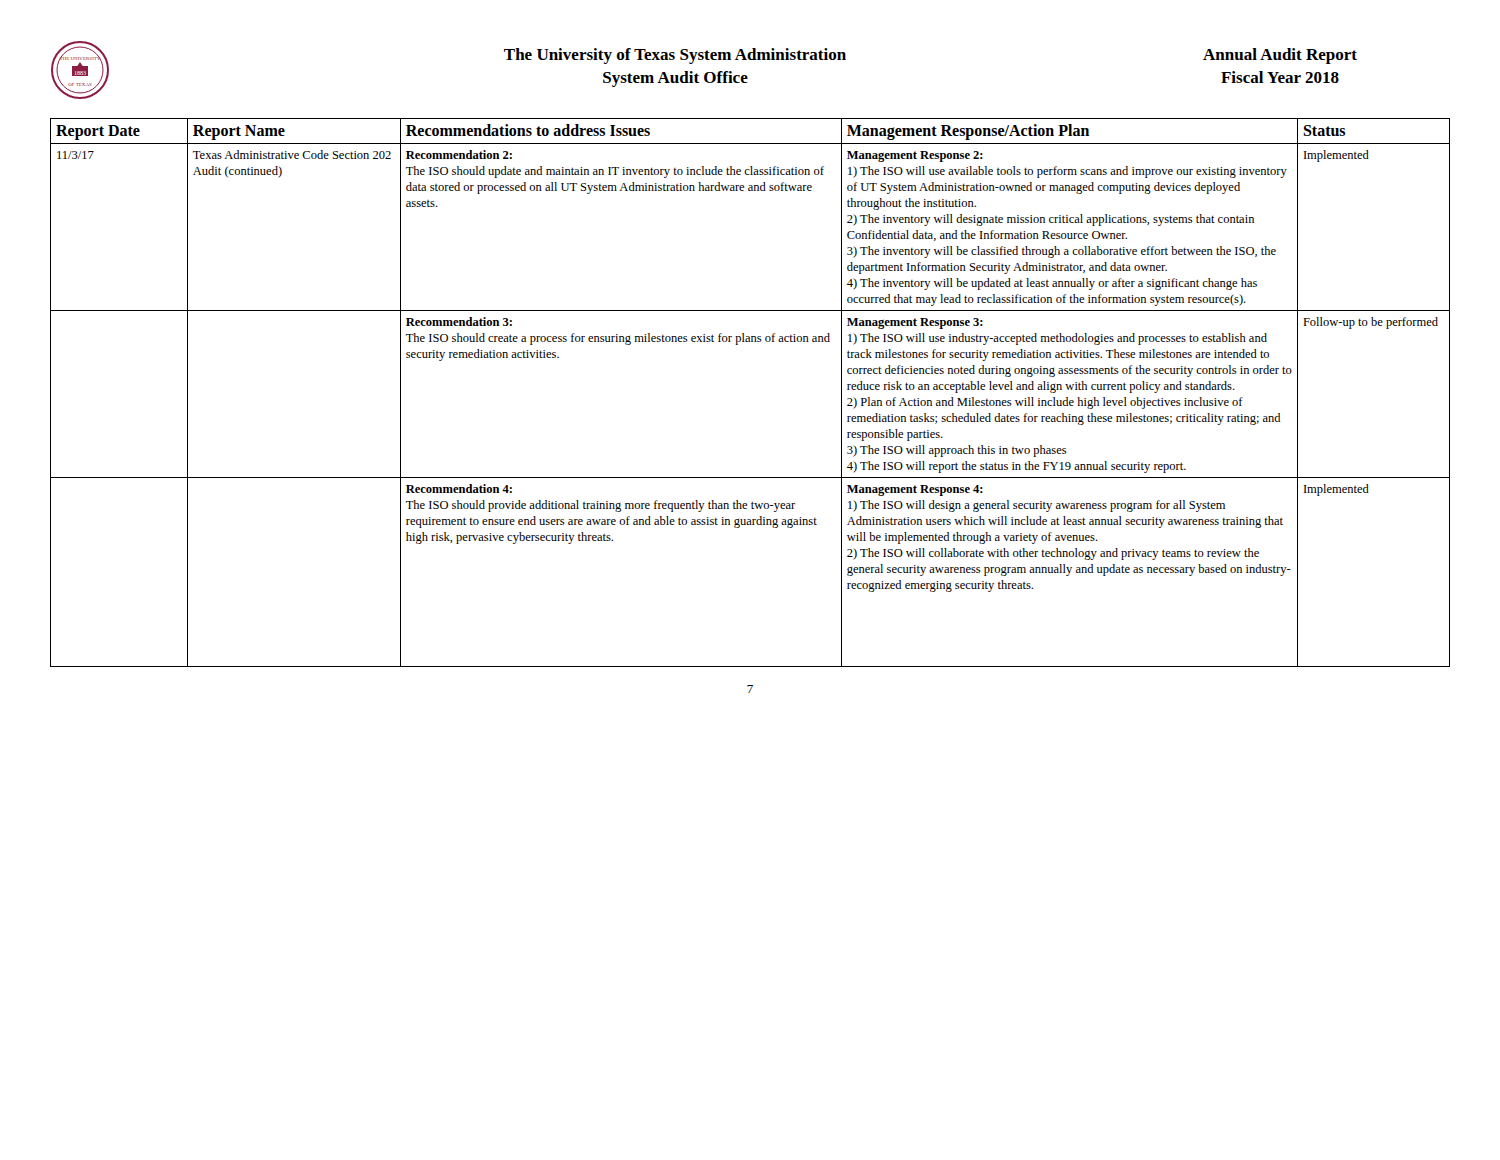THE UNIVERSITY OF TEXAS 1883
The University of Texas System Administration
System Audit Office
Annual Audit Report
Fiscal Year 2018
| Report Date | Report Name | Recommendations to address Issues | Management Response/Action Plan | Status |
| --- | --- | --- | --- | --- |
| 11/3/17 | Texas Administrative Code Section 202 Audit (continued) | Recommendation 2: The ISO should update and maintain an IT inventory to include the classification of data stored or processed on all UT System Administration hardware and software assets. | Management Response 2: 1) The ISO will use available tools to perform scans and improve our existing inventory of UT System Administration-owned or managed computing devices deployed throughout the institution. 2) The inventory will designate mission critical applications, systems that contain Confidential data, and the Information Resource Owner. 3) The inventory will be classified through a collaborative effort between the ISO, the department Information Security Administrator, and data owner. 4) The inventory will be updated at least annually or after a significant change has occurred that may lead to reclassification of the information system resource(s). | Implemented |
| | | Recommendation 3: The ISO should create a process for ensuring milestones exist for plans of action and security remediation activities. | Management Response 3: 1) The ISO will use industry-accepted methodologies and processes to establish and track milestones for security remediation activities. These milestones are intended to correct deficiencies noted during ongoing assessments of the security controls in order to reduce risk to an acceptable level and align with current policy and standards. 2) Plan of Action and Milestones will include high level objectives inclusive of remediation tasks; scheduled dates for reaching these milestones; criticality rating; and responsible parties. 3) The ISO will approach this in two phases 4) The ISO will report the status in the FY19 annual security report. | Follow-up to be performed |
| | | Recommendation 4: The ISO should provide additional training more frequently than the two-year requirement to ensure end users are aware of and able to assist in guarding against high risk, pervasive cybersecurity threats. | Management Response 4: 1) The ISO will design a general security awareness program for all System Administration users which will include at least annual security awareness training that will be implemented through a variety of avenues. 2) The ISO will collaborate with other technology and privacy teams to review the general security awareness program annually and update as necessary based on industry-recognized emerging security threats. | Implemented |
7